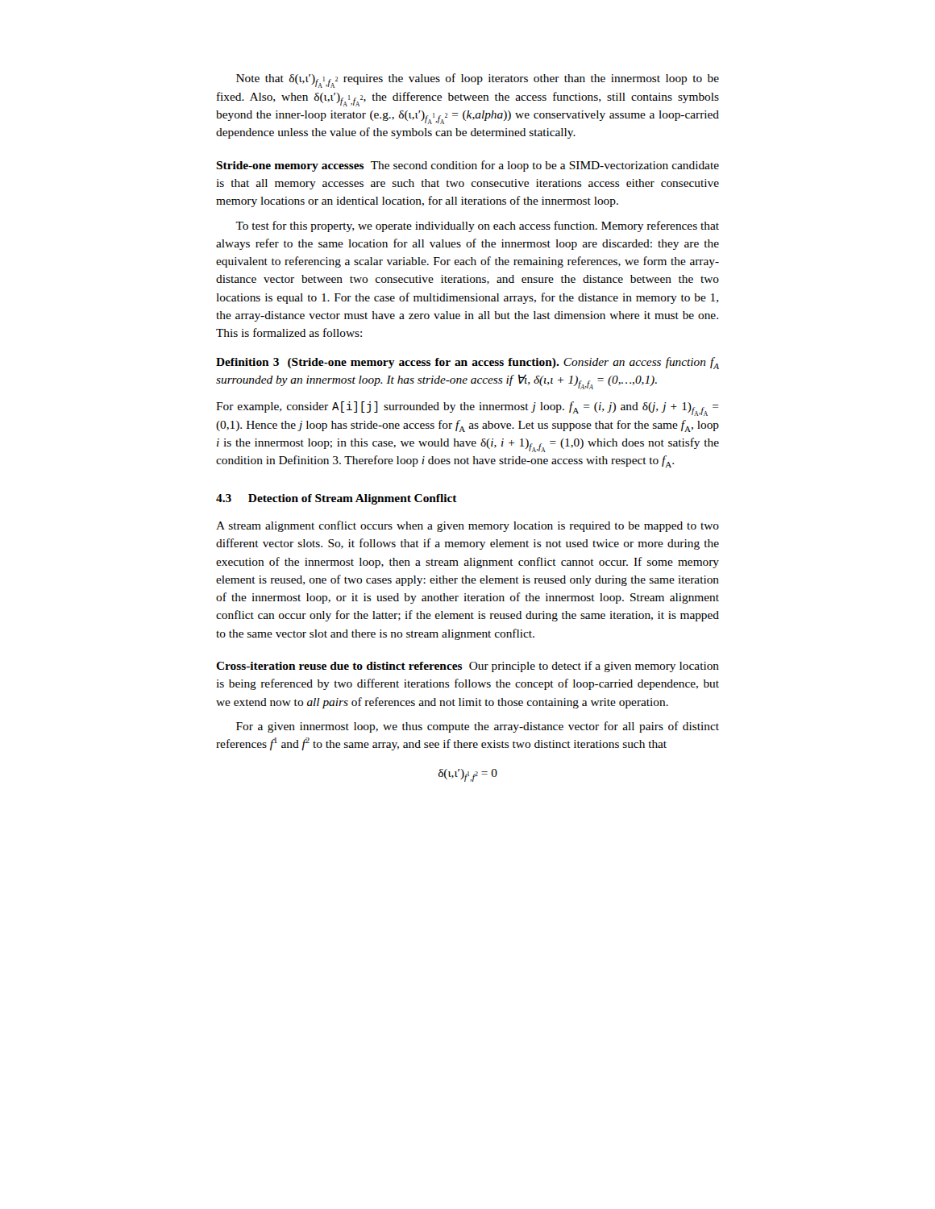Note that δ(ɩ,ɩ′)fA1,fA2 requires the values of loop iterators other than the innermost loop to be fixed. Also, when δ(ɩ,ɩ′)fA1,fA2, the difference between the access functions, still contains symbols beyond the inner-loop iterator (e.g., δ(ɩ,ɩ′)fA1,fA2 = (k,alpha)) we conservatively assume a loop-carried dependence unless the value of the symbols can be determined statically.
Stride-one memory accesses The second condition for a loop to be a SIMD-vectorization candidate is that all memory accesses are such that two consecutive iterations access either consecutive memory locations or an identical location, for all iterations of the innermost loop.
To test for this property, we operate individually on each access function. Memory references that always refer to the same location for all values of the innermost loop are discarded: they are the equivalent to referencing a scalar variable. For each of the remaining references, we form the array-distance vector between two consecutive iterations, and ensure the distance between the two locations is equal to 1. For the case of multidimensional arrays, for the distance in memory to be 1, the array-distance vector must have a zero value in all but the last dimension where it must be one. This is formalized as follows:
Definition 3 (Stride-one memory access for an access function). Consider an access function fA surrounded by an innermost loop. It has stride-one access if ∀ɩ, δ(ɩ,ɩ + 1)fA,fA = (0,…,0,1).
For example, consider A[i][j] surrounded by the innermost j loop. fA = (i, j) and δ(j, j + 1)fA,fA = (0,1). Hence the j loop has stride-one access for fA as above. Let us suppose that for the same fA, loop i is the innermost loop; in this case, we would have δ(i, i + 1)fA,fA = (1,0) which does not satisfy the condition in Definition 3. Therefore loop i does not have stride-one access with respect to fA.
4.3 Detection of Stream Alignment Conflict
A stream alignment conflict occurs when a given memory location is required to be mapped to two different vector slots. So, it follows that if a memory element is not used twice or more during the execution of the innermost loop, then a stream alignment conflict cannot occur. If some memory element is reused, one of two cases apply: either the element is reused only during the same iteration of the innermost loop, or it is used by another iteration of the innermost loop. Stream alignment conflict can occur only for the latter; if the element is reused during the same iteration, it is mapped to the same vector slot and there is no stream alignment conflict.
Cross-iteration reuse due to distinct references Our principle to detect if a given memory location is being referenced by two different iterations follows the concept of loop-carried dependence, but we extend now to all pairs of references and not limit to those containing a write operation.
For a given innermost loop, we thus compute the array-distance vector for all pairs of distinct references f1 and f2 to the same array, and see if there exists two distinct iterations such that
δ(ɩ,ɩ′)f1,f2 = 0